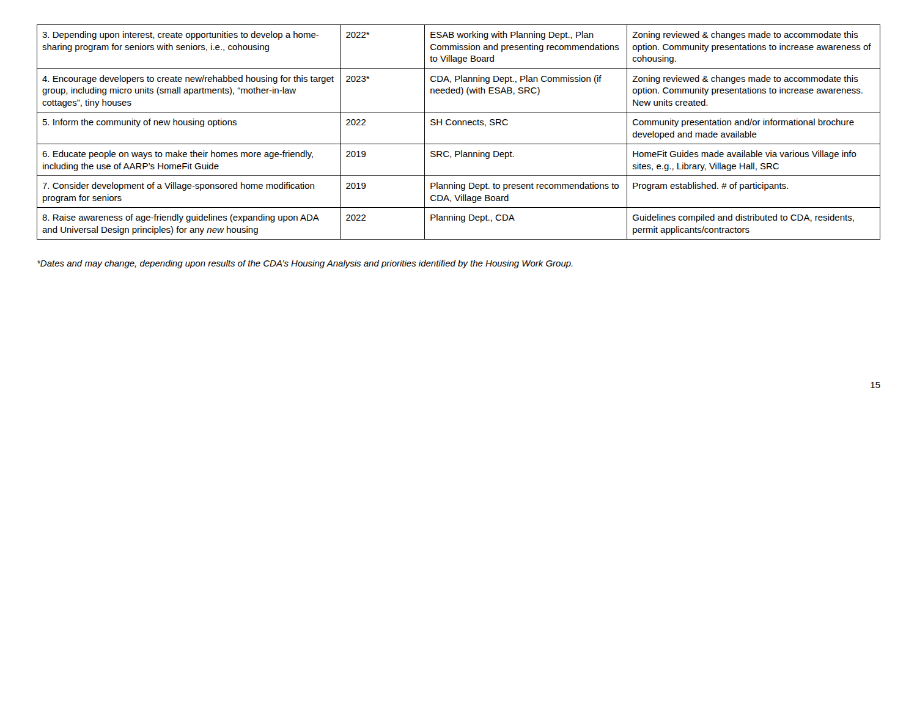| 3. Depending upon interest, create opportunities to develop a home-sharing program for seniors with seniors, i.e., cohousing | 2022* | ESAB working with Planning Dept., Plan Commission and presenting recommendations to Village Board | Zoning reviewed & changes made to accommodate this option. Community presentations to increase awareness of cohousing. |
| 4. Encourage developers to create new/rehabbed housing for this target group, including micro units (small apartments), “mother-in-law cottages”, tiny houses | 2023* | CDA, Planning Dept., Plan Commission (if needed) (with ESAB, SRC) | Zoning reviewed & changes made to accommodate this option. Community presentations to increase awareness. New units created. |
| 5. Inform the community of new housing options | 2022 | SH Connects, SRC | Community presentation and/or informational brochure developed and made available |
| 6. Educate people on ways to make their homes more age-friendly, including the use of AARP’s HomeFit Guide | 2019 | SRC, Planning Dept. | HomeFit Guides made available via various Village info sites, e.g., Library, Village Hall, SRC |
| 7. Consider development of a Village-sponsored home modification program for seniors | 2019 | Planning Dept. to present recommendations to CDA, Village Board | Program established. # of participants. |
| 8. Raise awareness of age-friendly guidelines (expanding upon ADA and Universal Design principles) for any new housing | 2022 | Planning Dept., CDA | Guidelines compiled and distributed to CDA, residents, permit applicants/contractors |
*Dates and may change, depending upon results of the CDA’s Housing Analysis and priorities identified by the Housing Work Group.
15